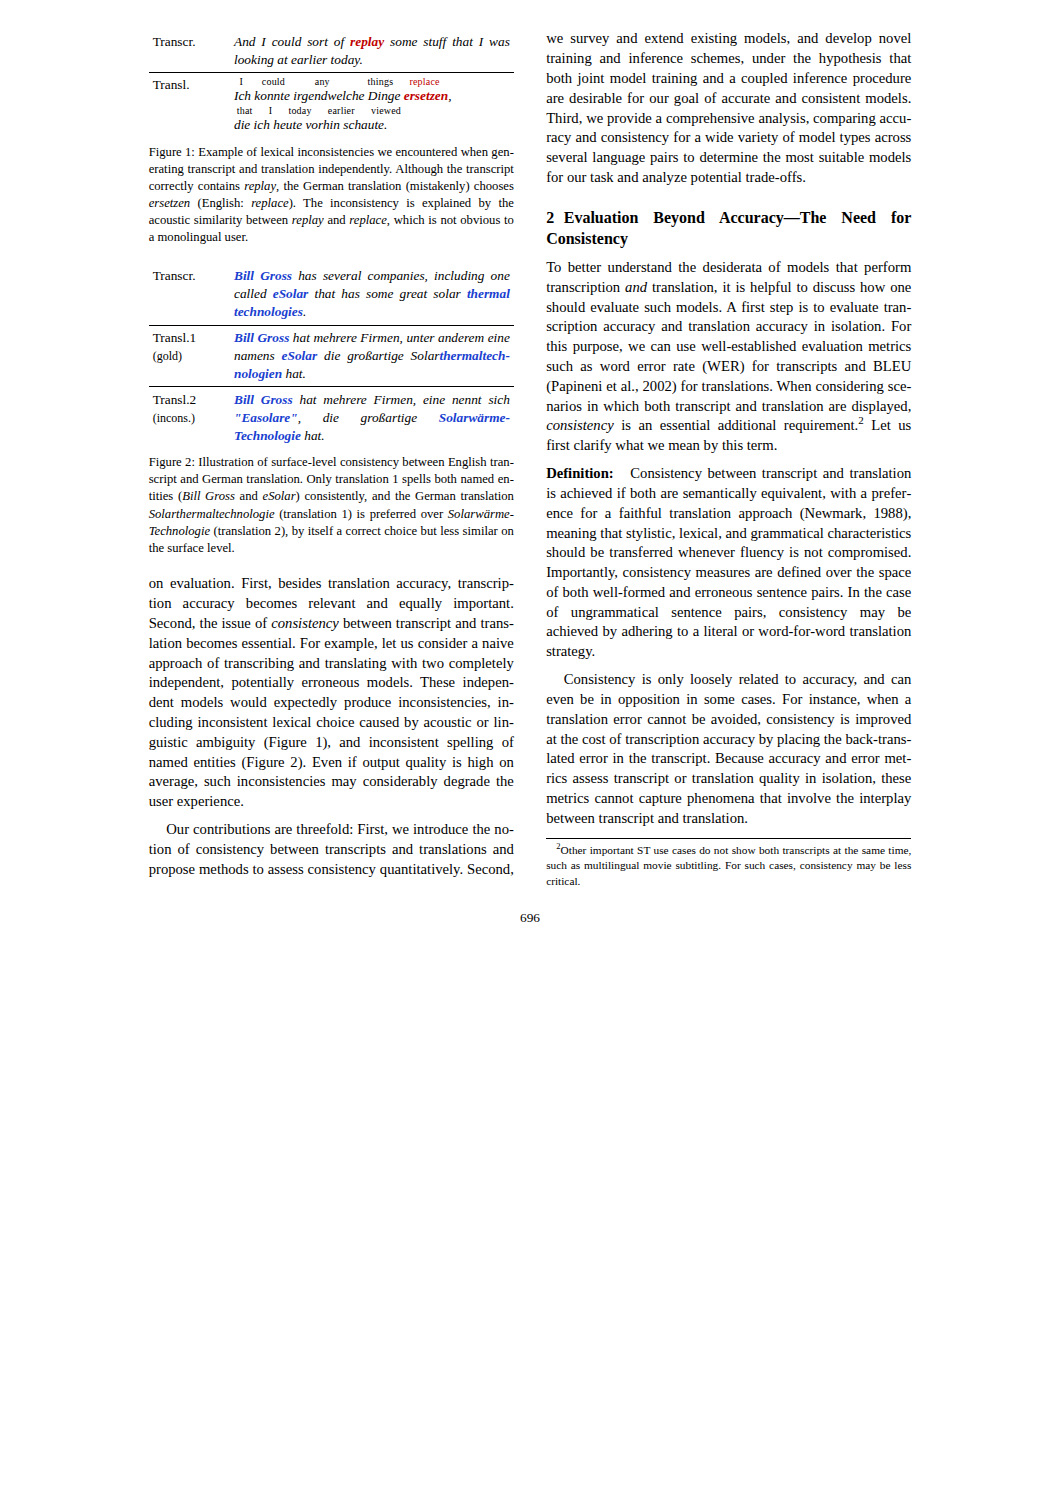| Transcr. | And I could sort of replay some stuff that I was looking at earlier today. |
| Transl. | I could any things replace Ich konnte irgendwelche Dinge ersetzen , that I today earlier viewed die ich heute vorhin schaute. |
Figure 1: Example of lexical inconsistencies we encountered when generating transcript and translation independently. Although the transcript correctly contains replay, the German translation (mistakenly) chooses ersetzen (English: replace). The inconsistency is explained by the acoustic similarity between replay and replace, which is not obvious to a monolingual user.
| Transcr. | Bill Gross has several companies, including one called eSolar that has some great solar thermal technologies . |
| Transl.1 (gold) | Bill Gross hat mehrere Firmen, unter anderem eine namens eSolar die großartige Solar thermaltechnologien hat. |
| Transl.2 (incons.) | Bill Gross hat mehrere Firmen, eine nennt sich "Easolare" , die großartige Solarwärme-Technologie hat. |
Figure 2: Illustration of surface-level consistency between English transcript and German translation. Only translation 1 spells both named entities (Bill Gross and eSolar) consistently, and the German translation Solarthermaltechnologie (translation 1) is preferred over Solarwärme-Technologie (translation 2), by itself a correct choice but less similar on the surface level.
on evaluation. First, besides translation accuracy, transcription accuracy becomes relevant and equally important. Second, the issue of consistency between transcript and translation becomes essential. For example, let us consider a naive approach of transcribing and translating with two completely independent, potentially erroneous models. These independent models would expectedly produce inconsistencies, including inconsistent lexical choice caused by acoustic or linguistic ambiguity (Figure 1), and inconsistent spelling of named entities (Figure 2). Even if output quality is high on average, such inconsistencies may considerably degrade the user experience.
Our contributions are threefold: First, we introduce the notion of consistency between transcripts and translations and propose methods to assess consistency quantitatively. Second, we survey and extend existing models, and develop novel training and inference schemes, under the hypothesis that both joint model training and a coupled inference procedure are desirable for our goal of accurate and consistent models. Third, we provide a comprehensive analysis, comparing accuracy and consistency for a wide variety of model types across several language pairs to determine the most suitable models for our task and analyze potential trade-offs.
2 Evaluation Beyond Accuracy—The Need for Consistency
To better understand the desiderata of models that perform transcription and translation, it is helpful to discuss how one should evaluate such models. A first step is to evaluate transcription accuracy and translation accuracy in isolation. For this purpose, we can use well-established evaluation metrics such as word error rate (WER) for transcripts and BLEU (Papineni et al., 2002) for translations. When considering scenarios in which both transcript and translation are displayed, consistency is an essential additional requirement.2 Let us first clarify what we mean by this term.
Definition: Consistency between transcript and translation is achieved if both are semantically equivalent, with a preference for a faithful translation approach (Newmark, 1988), meaning that stylistic, lexical, and grammatical characteristics should be transferred whenever fluency is not compromised. Importantly, consistency measures are defined over the space of both well-formed and erroneous sentence pairs. In the case of ungrammatical sentence pairs, consistency may be achieved by adhering to a literal or word-for-word translation strategy.
Consistency is only loosely related to accuracy, and can even be in opposition in some cases. For instance, when a translation error cannot be avoided, consistency is improved at the cost of transcription accuracy by placing the back-translated error in the transcript. Because accuracy and error metrics assess transcript or translation quality in isolation, these metrics cannot capture phenomena that involve the interplay between transcript and translation.
2Other important ST use cases do not show both transcripts at the same time, such as multilingual movie subtitling. For such cases, consistency may be less critical.
696